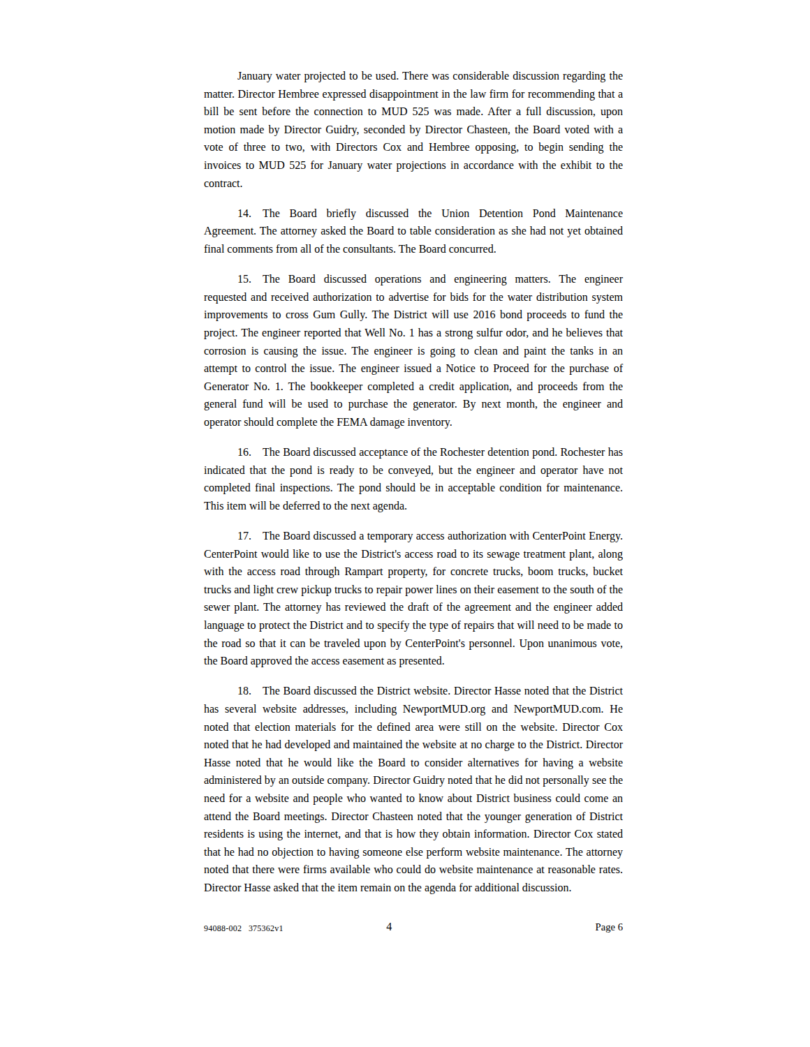January water projected to be used. There was considerable discussion regarding the matter. Director Hembree expressed disappointment in the law firm for recommending that a bill be sent before the connection to MUD 525 was made. After a full discussion, upon motion made by Director Guidry, seconded by Director Chasteen, the Board voted with a vote of three to two, with Directors Cox and Hembree opposing, to begin sending the invoices to MUD 525 for January water projections in accordance with the exhibit to the contract.
14. The Board briefly discussed the Union Detention Pond Maintenance Agreement. The attorney asked the Board to table consideration as she had not yet obtained final comments from all of the consultants. The Board concurred.
15. The Board discussed operations and engineering matters. The engineer requested and received authorization to advertise for bids for the water distribution system improvements to cross Gum Gully. The District will use 2016 bond proceeds to fund the project. The engineer reported that Well No. 1 has a strong sulfur odor, and he believes that corrosion is causing the issue. The engineer is going to clean and paint the tanks in an attempt to control the issue. The engineer issued a Notice to Proceed for the purchase of Generator No. 1. The bookkeeper completed a credit application, and proceeds from the general fund will be used to purchase the generator. By next month, the engineer and operator should complete the FEMA damage inventory.
16. The Board discussed acceptance of the Rochester detention pond. Rochester has indicated that the pond is ready to be conveyed, but the engineer and operator have not completed final inspections. The pond should be in acceptable condition for maintenance. This item will be deferred to the next agenda.
17. The Board discussed a temporary access authorization with CenterPoint Energy. CenterPoint would like to use the District's access road to its sewage treatment plant, along with the access road through Rampart property, for concrete trucks, boom trucks, bucket trucks and light crew pickup trucks to repair power lines on their easement to the south of the sewer plant. The attorney has reviewed the draft of the agreement and the engineer added language to protect the District and to specify the type of repairs that will need to be made to the road so that it can be traveled upon by CenterPoint's personnel. Upon unanimous vote, the Board approved the access easement as presented.
18. The Board discussed the District website. Director Hasse noted that the District has several website addresses, including NewportMUD.org and NewportMUD.com. He noted that election materials for the defined area were still on the website. Director Cox noted that he had developed and maintained the website at no charge to the District. Director Hasse noted that he would like the Board to consider alternatives for having a website administered by an outside company. Director Guidry noted that he did not personally see the need for a website and people who wanted to know about District business could come an attend the Board meetings. Director Chasteen noted that the younger generation of District residents is using the internet, and that is how they obtain information. Director Cox stated that he had no objection to having someone else perform website maintenance. The attorney noted that there were firms available who could do website maintenance at reasonable rates. Director Hasse asked that the item remain on the agenda for additional discussion.
94088-002 375362v1 4 Page 6